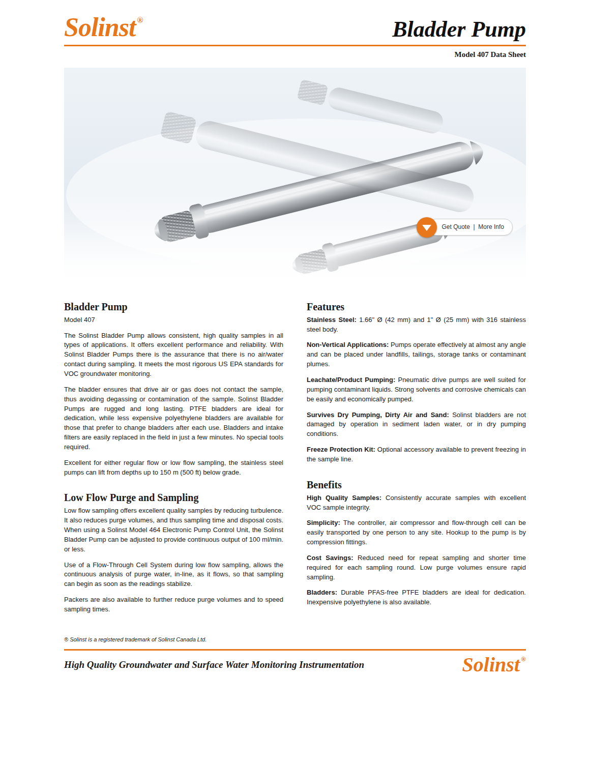Solinst®
Bladder Pump
Model 407 Data Sheet
Get Quote | More Info
Bladder Pump
Model 407
The Solinst Bladder Pump allows consistent, high quality samples in all types of applications. It offers excellent performance and reliability. With Solinst Bladder Pumps there is the assurance that there is no air/water contact during sampling. It meets the most rigorous US EPA standards for VOC groundwater monitoring.
The bladder ensures that drive air or gas does not contact the sample, thus avoiding degassing or contamination of the sample. Solinst Bladder Pumps are rugged and long lasting. PTFE bladders are ideal for dedication, while less expensive polyethylene bladders are available for those that prefer to change bladders after each use. Bladders and intake filters are easily replaced in the field in just a few minutes. No special tools required.
Excellent for either regular flow or low flow sampling, the stainless steel pumps can lift from depths up to 150 m (500 ft) below grade.
Low Flow Purge and Sampling
Low flow sampling offers excellent quality samples by reducing turbulence. It also reduces purge volumes, and thus sampling time and disposal costs. When using a Solinst Model 464 Electronic Pump Control Unit, the Solinst Bladder Pump can be adjusted to provide continuous output of 100 ml/min. or less.
Use of a Flow-Through Cell System during low flow sampling, allows the continuous analysis of purge water, in-line, as it flows, so that sampling can begin as soon as the readings stabilize.
Packers are also available to further reduce purge volumes and to speed sampling times.
Features
Stainless Steel: 1.66" Ø (42 mm) and 1" Ø (25 mm) with 316 stainless steel body.
Non-Vertical Applications: Pumps operate effectively at almost any angle and can be placed under landfills, tailings, storage tanks or contaminant plumes.
Leachate/Product Pumping: Pneumatic drive pumps are well suited for pumping contaminant liquids. Strong solvents and corrosive chemicals can be easily and economically pumped.
Survives Dry Pumping, Dirty Air and Sand: Solinst bladders are not damaged by operation in sediment laden water, or in dry pumping conditions.
Freeze Protection Kit: Optional accessory available to prevent freezing in the sample line.
Benefits
High Quality Samples: Consistently accurate samples with excellent VOC sample integrity.
Simplicity: The controller, air compressor and flow-through cell can be easily transported by one person to any site. Hookup to the pump is by compression fittings.
Cost Savings: Reduced need for repeat sampling and shorter time required for each sampling round. Low purge volumes ensure rapid sampling.
Bladders: Durable PFAS-free PTFE bladders are ideal for dedication. Inexpensive polyethylene is also available.
® Solinst is a registered trademark of Solinst Canada Ltd.
High Quality Groundwater and Surface Water Monitoring Instrumentation
Solinst®